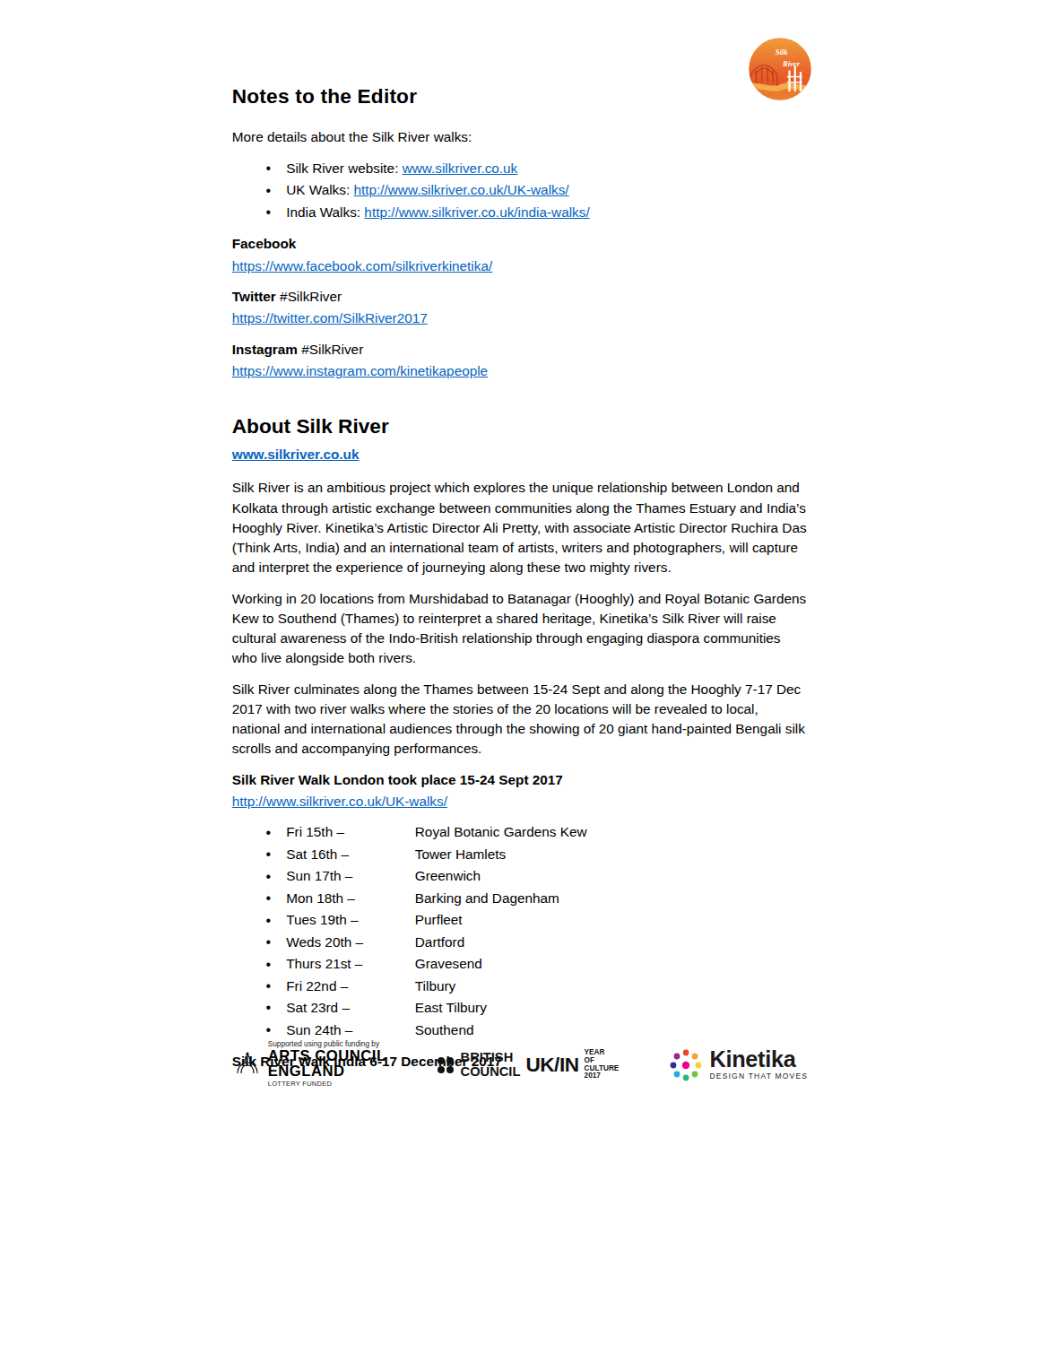Silk River
Notes to the Editor
More details about the Silk River walks:
Silk River website: www.silkriver.co.uk
UK Walks: http://www.silkriver.co.uk/UK-walks/
India Walks: http://www.silkriver.co.uk/india-walks/
Facebook
https://www.facebook.com/silkriverkinetika/
Twitter #SilkRiver
https://twitter.com/SilkRiver2017
Instagram #SilkRiver
https://www.instagram.com/kinetikapeople
About Silk River
www.silkriver.co.uk
Silk River is an ambitious project which explores the unique relationship between London and Kolkata through artistic exchange between communities along the Thames Estuary and India’s Hooghly River. Kinetika’s Artistic Director Ali Pretty, with associate Artistic Director Ruchira Das (Think Arts, India) and an international team of artists, writers and photographers, will capture and interpret the experience of journeying along these two mighty rivers.
Working in 20 locations from Murshidabad to Batanagar (Hooghly) and Royal Botanic Gardens Kew to Southend (Thames) to reinterpret a shared heritage, Kinetika’s Silk River will raise cultural awareness of the Indo-British relationship through engaging diaspora communities who live alongside both rivers.
Silk River culminates along the Thames between 15-24 Sept and along the Hooghly 7-17 Dec 2017 with two river walks where the stories of the 20 locations will be revealed to local, national and international audiences through the showing of 20 giant hand-painted Bengali silk scrolls and accompanying performances.
Silk River Walk London took place 15-24 Sept 2017
http://www.silkriver.co.uk/UK-walks/
Fri 15th –Royal Botanic Gardens Kew
Sat 16th –Tower Hamlets
Sun 17th –Greenwich
Mon 18th –Barking and Dagenham
Tues 19th –Purfleet
Weds 20th –Dartford
Thurs 21st –Gravesend
Fri 22nd –Tilbury
Sat 23rd –East Tilbury
Sun 24th –Southend
Silk River Walk India 6-17 December 2017
Supported using public funding by
ARTS COUNCIL
ENGLAND
LOTTERY FUNDED
BRITISH
COUNCIL
UK/IN
YEAR
OF
CULTURE
2017
Kinetika
DESIGN THAT MOVES